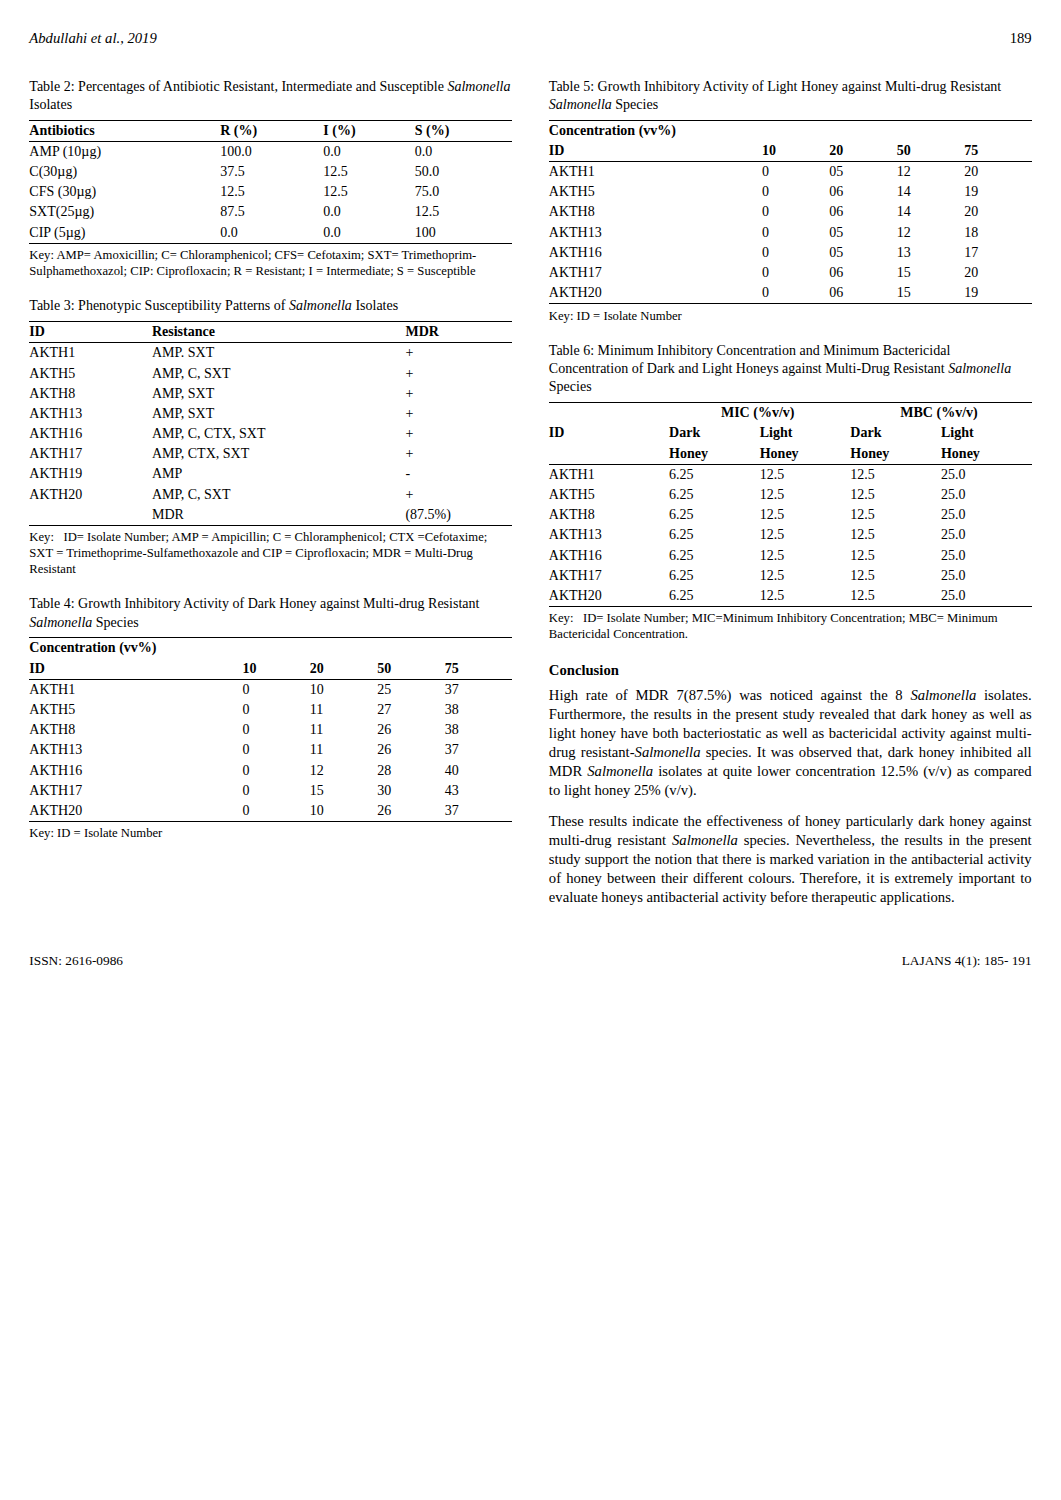Abdullahi et al., 2019
189
Table 2: Percentages of Antibiotic Resistant, Intermediate and Susceptible Salmonella Isolates
| Antibiotics | R (%) | I (%) | S (%) |
| --- | --- | --- | --- |
| AMP (10µg) | 100.0 | 0.0 | 0.0 |
| C(30µg) | 37.5 | 12.5 | 50.0 |
| CFS (30µg) | 12.5 | 12.5 | 75.0 |
| SXT(25µg) | 87.5 | 0.0 | 12.5 |
| CIP (5µg) | 0.0 | 0.0 | 100 |
Key: AMP= Amoxicillin; C= Chloramphenicol; CFS= Cefotaxim; SXT= Trimethoprim-Sulphamethoxazol; CIP: Ciprofloxacin; R = Resistant; I = Intermediate; S = Susceptible
Table 3: Phenotypic Susceptibility Patterns of Salmonella Isolates
| ID | Resistance | MDR |
| --- | --- | --- |
| AKTH1 | AMP. SXT | + |
| AKTH5 | AMP, C, SXT | + |
| AKTH8 | AMP, SXT | + |
| AKTH13 | AMP, SXT | + |
| AKTH16 | AMP, C, CTX, SXT | + |
| AKTH17 | AMP, CTX, SXT | + |
| AKTH19 | AMP | - |
| AKTH20 | AMP, C, SXT | + |
| | MDR | (87.5%) |
Key: ID= Isolate Number; AMP = Ampicillin; C = Chloramphenicol; CTX =Cefotaxime; SXT = Trimethoprime-Sulfamethoxazole and CIP = Ciprofloxacin; MDR = Multi-Drug Resistant
Table 4: Growth Inhibitory Activity of Dark Honey against Multi-drug Resistant Salmonella Species
| Concentration (vv%) |
| --- |
| ID | 10 | 20 | 50 | 75 |
| AKTH1 | 0 | 10 | 25 | 37 |
| AKTH5 | 0 | 11 | 27 | 38 |
| AKTH8 | 0 | 11 | 26 | 38 |
| AKTH13 | 0 | 11 | 26 | 37 |
| AKTH16 | 0 | 12 | 28 | 40 |
| AKTH17 | 0 | 15 | 30 | 43 |
| AKTH20 | 0 | 10 | 26 | 37 |
Key: ID = Isolate Number
Table 5: Growth Inhibitory Activity of Light Honey against Multi-drug Resistant Salmonella Species
| Concentration (vv%) |
| --- |
| ID | 10 | 20 | 50 | 75 |
| AKTH1 | 0 | 05 | 12 | 20 |
| AKTH5 | 0 | 06 | 14 | 19 |
| AKTH8 | 0 | 06 | 14 | 20 |
| AKTH13 | 0 | 05 | 12 | 18 |
| AKTH16 | 0 | 05 | 13 | 17 |
| AKTH17 | 0 | 06 | 15 | 20 |
| AKTH20 | 0 | 06 | 15 | 19 |
Key: ID = Isolate Number
Table 6: Minimum Inhibitory Concentration and Minimum Bactericidal Concentration of Dark and Light Honeys against Multi-Drug Resistant Salmonella Species
| | MIC (%v/v) | MBC (%v/v) |
| --- | --- | --- |
| ID | Dark | Light | Dark | Light |
| | Honey | Honey | Honey | Honey |
| AKTH1 | 6.25 | 12.5 | 12.5 | 25.0 |
| AKTH5 | 6.25 | 12.5 | 12.5 | 25.0 |
| AKTH8 | 6.25 | 12.5 | 12.5 | 25.0 |
| AKTH13 | 6.25 | 12.5 | 12.5 | 25.0 |
| AKTH16 | 6.25 | 12.5 | 12.5 | 25.0 |
| AKTH17 | 6.25 | 12.5 | 12.5 | 25.0 |
| AKTH20 | 6.25 | 12.5 | 12.5 | 25.0 |
Key: ID= Isolate Number; MIC=Minimum Inhibitory Concentration; MBC= Minimum Bactericidal Concentration.
Conclusion
High rate of MDR 7(87.5%) was noticed against the 8 Salmonella isolates. Furthermore, the results in the present study revealed that dark honey as well as light honey have both bacteriostatic as well as bactericidal activity against multi-drug resistant-Salmonella species. It was observed that, dark honey inhibited all MDR Salmonella isolates at quite lower concentration 12.5% (v/v) as compared to light honey 25% (v/v).
These results indicate the effectiveness of honey particularly dark honey against multi-drug resistant Salmonella species. Nevertheless, the results in the present study support the notion that there is marked variation in the antibacterial activity of honey between their different colours. Therefore, it is extremely important to evaluate honeys antibacterial activity before therapeutic applications.
ISSN: 2616-0986
LAJANS 4(1): 185- 191